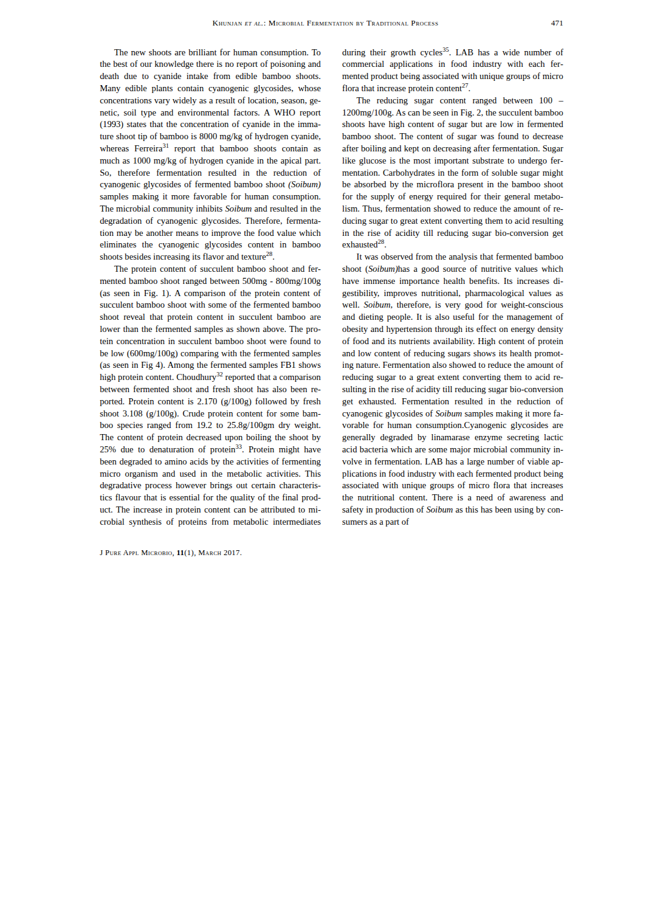Khunjan et al.: Microbial Fermentation by Traditional Process 471
The new shoots are brilliant for human consumption. To the best of our knowledge there is no report of poisoning and death due to cyanide intake from edible bamboo shoots. Many edible plants contain cyanogenic glycosides, whose concentrations vary widely as a result of location, season, genetic, soil type and environmental factors. A WHO report (1993) states that the concentration of cyanide in the immature shoot tip of bamboo is 8000 mg/kg of hydrogen cyanide, whereas Ferreira31 report that bamboo shoots contain as much as 1000 mg/kg of hydrogen cyanide in the apical part. So, therefore fermentation resulted in the reduction of cyanogenic glycosides of fermented bamboo shoot (Soibum) samples making it more favorable for human consumption. The microbial community inhibits Soibum and resulted in the degradation of cyanogenic glycosides. Therefore, fermentation may be another means to improve the food value which eliminates the cyanogenic glycosides content in bamboo shoots besides increasing its flavor and texture28.
The protein content of succulent bamboo shoot and fermented bamboo shoot ranged between 500mg - 800mg/100g (as seen in Fig. 1). A comparison of the protein content of succulent bamboo shoot with some of the fermented bamboo shoot reveal that protein content in succulent bamboo are lower than the fermented samples as shown above. The protein concentration in succulent bamboo shoot were found to be low (600mg/100g) comparing with the fermented samples (as seen in Fig 4). Among the fermented samples FB1 shows high protein content. Choudhury32 reported that a comparison between fermented shoot and fresh shoot has also been reported. Protein content is 2.170 (g/100g) followed by fresh shoot 3.108 (g/100g). Crude protein content for some bamboo species ranged from 19.2 to 25.8g/100gm dry weight. The content of protein decreased upon boiling the shoot by 25% due to denaturation of protein33. Protein might have been degraded to amino acids by the activities of fermenting micro organism and used in the metabolic activities. This degradative process however brings out certain characteristics flavour that is essential for the quality of the final product. The increase in protein content can be attributed to microbial synthesis of proteins from metabolic intermediates during their growth cycles35. LAB has a wide number of commercial applications in food industry with each fermented product being associated with unique groups of micro flora that increase protein content27.
The reducing sugar content ranged between 100 – 1200mg/100g. As can be seen in Fig. 2, the succulent bamboo shoots have high content of sugar but are low in fermented bamboo shoot. The content of sugar was found to decrease after boiling and kept on decreasing after fermentation. Sugar like glucose is the most important substrate to undergo fermentation. Carbohydrates in the form of soluble sugar might be absorbed by the microflora present in the bamboo shoot for the supply of energy required for their general metabolism. Thus, fermentation showed to reduce the amount of reducing sugar to great extent converting them to acid resulting in the rise of acidity till reducing sugar bio-conversion get exhausted28.
It was observed from the analysis that fermented bamboo shoot (Soibum) has a good source of nutritive values which have immense importance health benefits. Its increases digestibility, improves nutritional, pharmacological values as well. Soibum, therefore, is very good for weight-conscious and dieting people. It is also useful for the management of obesity and hypertension through its effect on energy density of food and its nutrients availability. High content of protein and low content of reducing sugars shows its health promoting nature. Fermentation also showed to reduce the amount of reducing sugar to a great extent converting them to acid resulting in the rise of acidity till reducing sugar bio-conversion get exhausted. Fermentation resulted in the reduction of cyanogenic glycosides of Soibum samples making it more favorable for human consumption.Cyanogenic glycosides are generally degraded by linamarase enzyme secreting lactic acid bacteria which are some major microbial community involve in fermentation. LAB has a large number of viable applications in food industry with each fermented product being associated with unique groups of micro flora that increases the nutritional content. There is a need of awareness and safety in production of Soibum as this has been using by consumers as a part of
J Pure Appl Microbio, 11(1), March 2017.